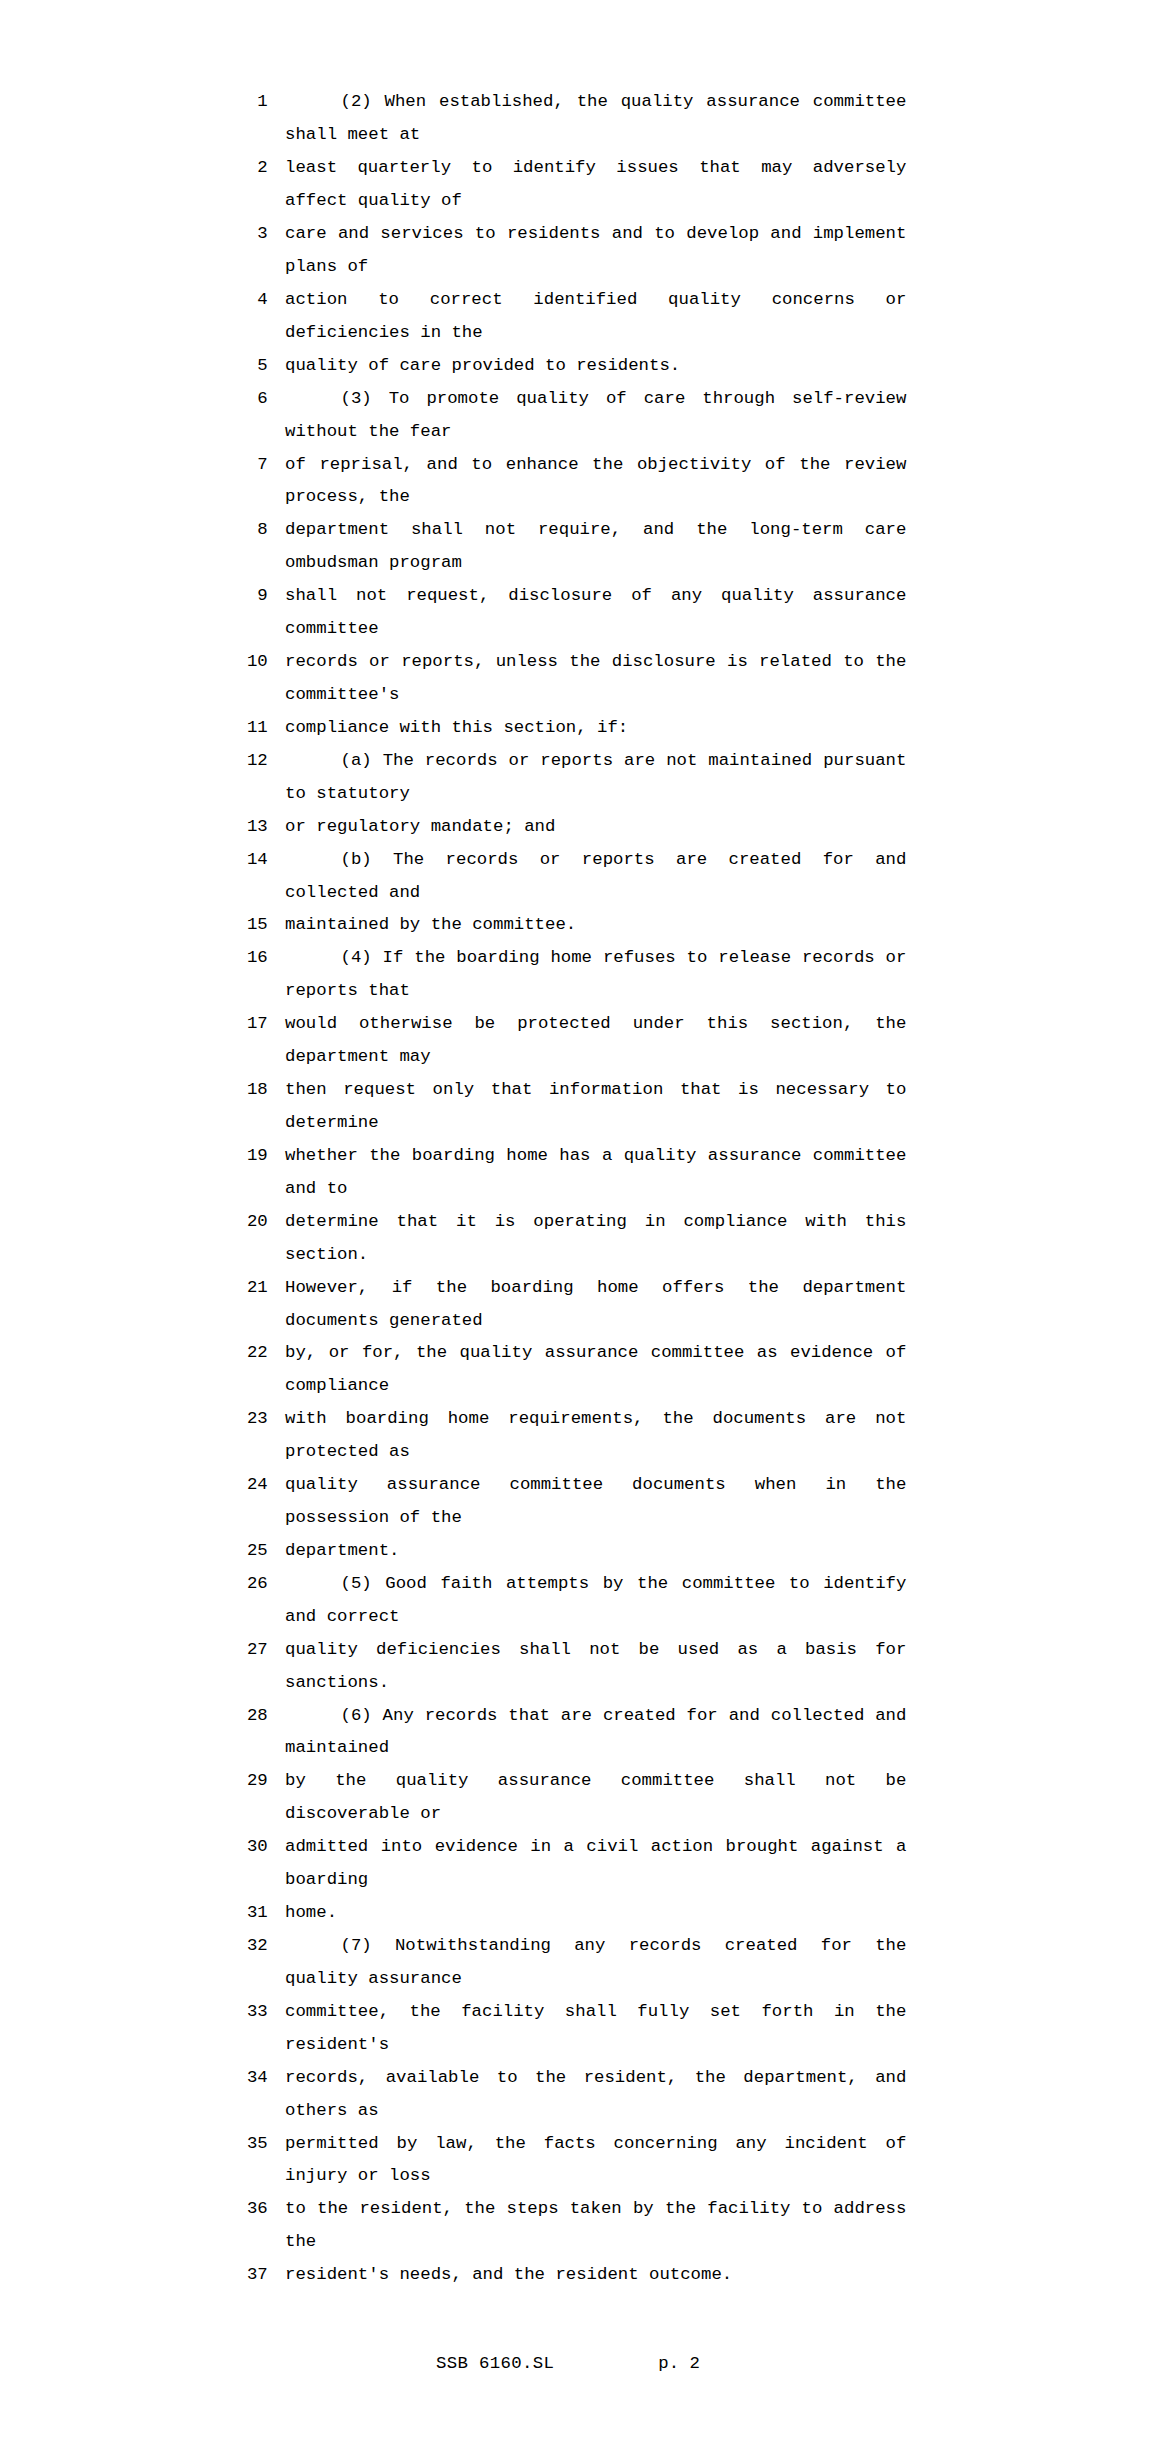(2) When established, the quality assurance committee shall meet at
least quarterly to identify issues that may adversely affect quality of
care and services to residents and to develop and implement plans of
action to correct identified quality concerns or deficiencies in the
quality of care provided to residents.
(3) To promote quality of care through self-review without the fear
of reprisal, and to enhance the objectivity of the review process, the
department shall not require, and the long-term care ombudsman program
shall not request, disclosure of any quality assurance committee
records or reports, unless the disclosure is related to the committee's
compliance with this section, if:
(a) The records or reports are not maintained pursuant to statutory
or regulatory mandate; and
(b) The records or reports are created for and collected and
maintained by the committee.
(4) If the boarding home refuses to release records or reports that
would otherwise be protected under this section, the department may
then request only that information that is necessary to determine
whether the boarding home has a quality assurance committee and to
determine that it is operating in compliance with this section.
However, if the boarding home offers the department documents generated
by, or for, the quality assurance committee as evidence of compliance
with boarding home requirements, the documents are not protected as
quality assurance committee documents when in the possession of the
department.
(5) Good faith attempts by the committee to identify and correct
quality deficiencies shall not be used as a basis for sanctions.
(6) Any records that are created for and collected and maintained
by the quality assurance committee shall not be discoverable or
admitted into evidence in a civil action brought against a boarding
home.
(7) Notwithstanding any records created for the quality assurance
committee, the facility shall fully set forth in the resident's
records, available to the resident, the department, and others as
permitted by law, the facts concerning any incident of injury or loss
to the resident, the steps taken by the facility to address the
resident's needs, and the resident outcome.
SSB 6160.SL p. 2